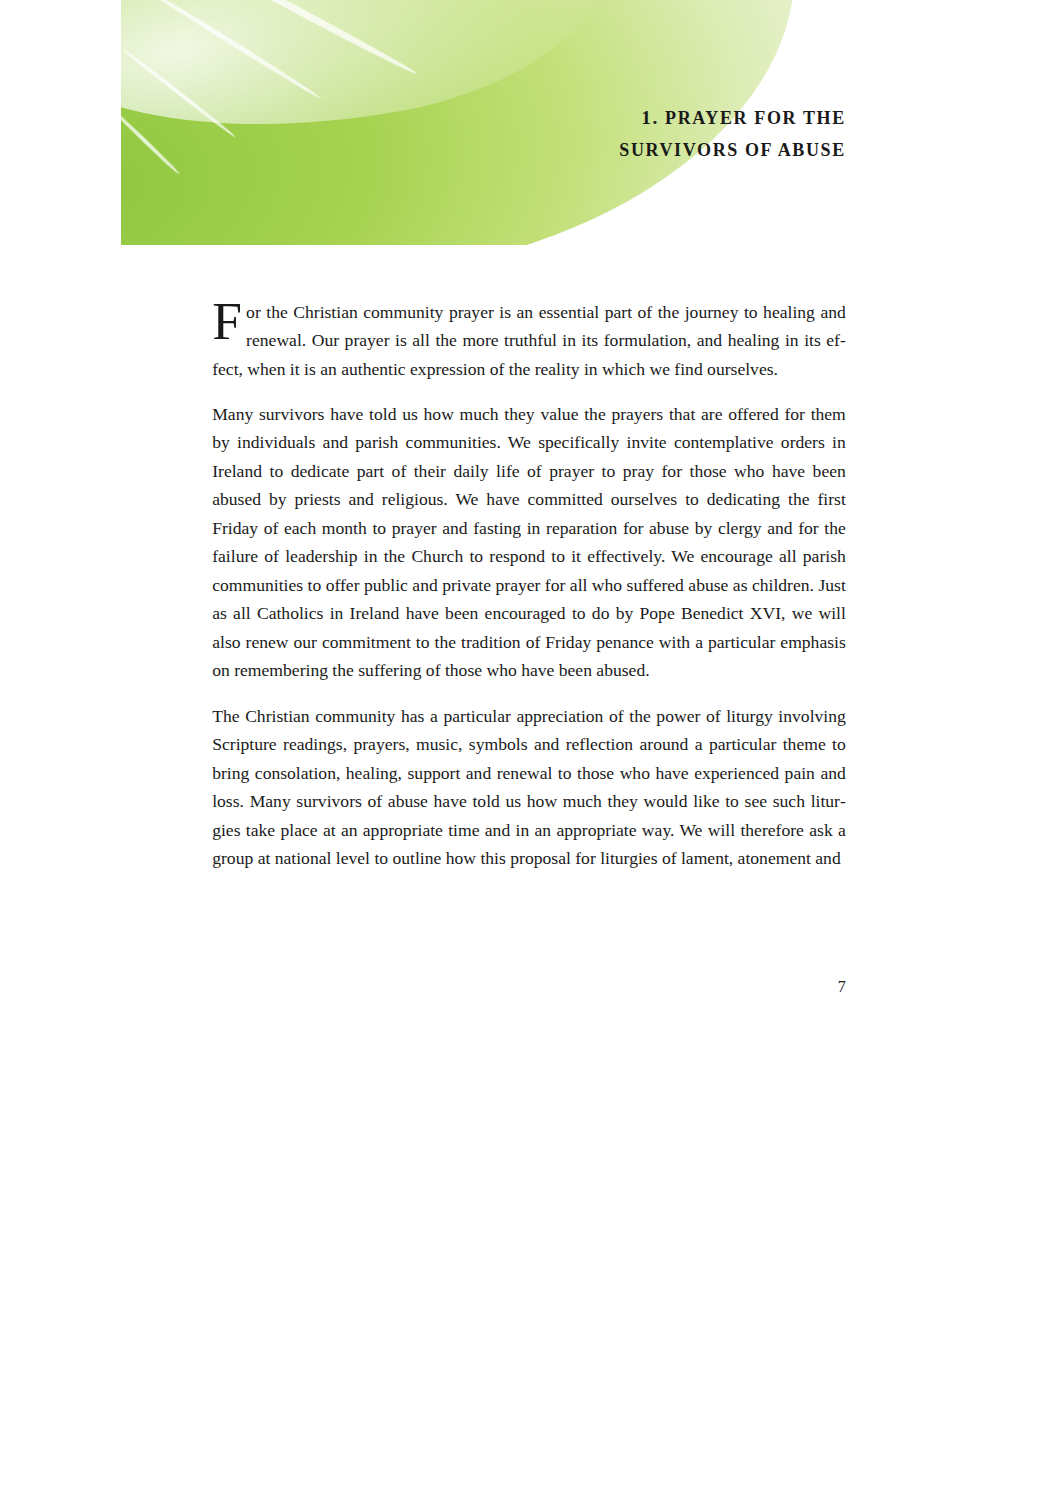1. Prayer for the
Survivors of Abuse
For the Christian community prayer is an essential part of the journey to healing and renewal. Our prayer is all the more truthful in its formulation, and healing in its effect, when it is an authentic expression of the reality in which we find ourselves.
Many survivors have told us how much they value the prayers that are offered for them by individuals and parish communities. We specifically invite contemplative orders in Ireland to dedicate part of their daily life of prayer to pray for those who have been abused by priests and religious. We have committed ourselves to dedicating the first Friday of each month to prayer and fasting in reparation for abuse by clergy and for the failure of leadership in the Church to respond to it effectively. We encourage all parish communities to offer public and private prayer for all who suffered abuse as children. Just as all Catholics in Ireland have been encouraged to do by Pope Benedict XVI, we will also renew our commitment to the tradition of Friday penance with a particular emphasis on remembering the suffering of those who have been abused.
The Christian community has a particular appreciation of the power of liturgy involving Scripture readings, prayers, music, symbols and reflection around a particular theme to bring consolation, healing, support and renewal to those who have experienced pain and loss. Many survivors of abuse have told us how much they would like to see such liturgies take place at an appropriate time and in an appropriate way. We will therefore ask a group at national level to outline how this proposal for liturgies of lament, atonement and
7